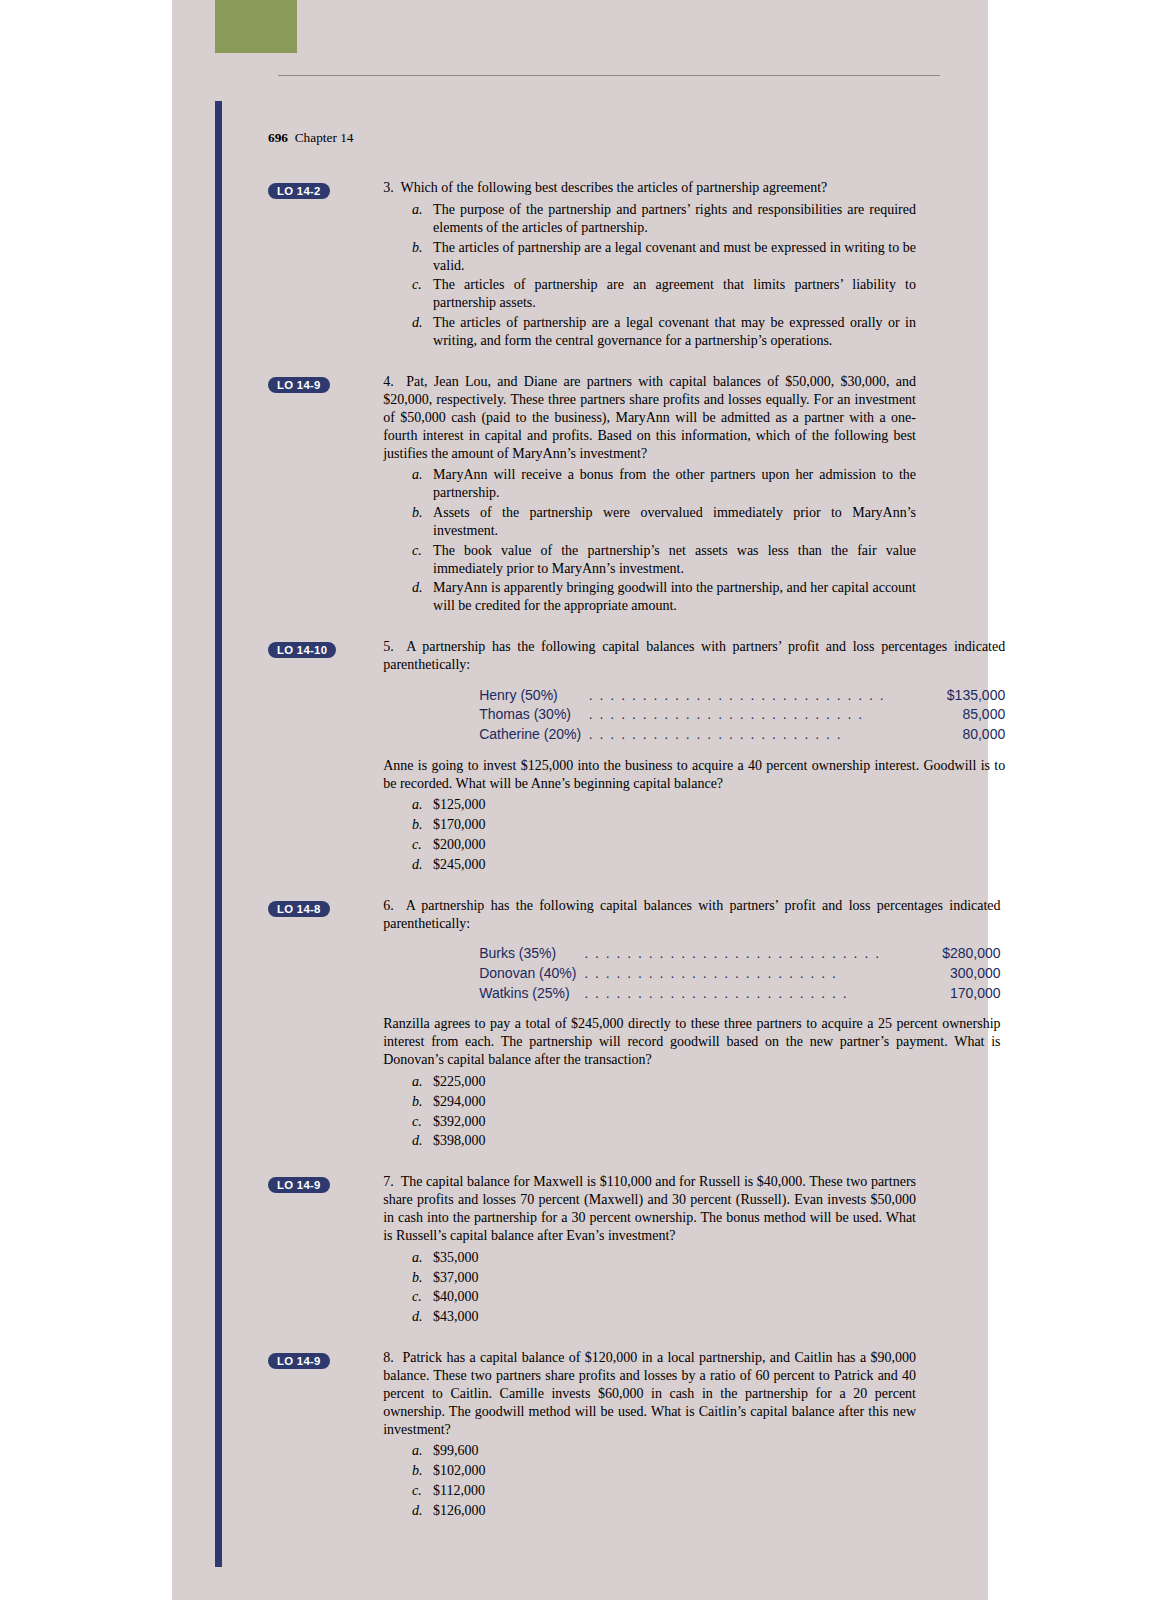696 Chapter 14
LO 14-2
3. Which of the following best describes the articles of partnership agreement?
a. The purpose of the partnership and partners’ rights and responsibilities are required elements of the articles of partnership.
b. The articles of partnership are a legal covenant and must be expressed in writing to be valid.
c. The articles of partnership are an agreement that limits partners’ liability to partnership assets.
d. The articles of partnership are a legal covenant that may be expressed orally or in writing, and form the central governance for a partnership’s operations.
LO 14-9
4. Pat, Jean Lou, and Diane are partners with capital balances of $50,000, $30,000, and $20,000, respectively. These three partners share profits and losses equally. For an investment of $50,000 cash (paid to the business), MaryAnn will be admitted as a partner with a one-fourth interest in capital and profits. Based on this information, which of the following best justifies the amount of MaryAnn’s investment?
a. MaryAnn will receive a bonus from the other partners upon her admission to the partnership.
b. Assets of the partnership were overvalued immediately prior to MaryAnn’s investment.
c. The book value of the partnership’s net assets was less than the fair value immediately prior to MaryAnn’s investment.
d. MaryAnn is apparently bringing goodwill into the partnership, and her capital account will be credited for the appropriate amount.
LO 14-10
5. A partnership has the following capital balances with partners’ profit and loss percentages indicated parenthetically:
| Henry (50%) | . . . . . . . . . . . . . . . . . . . . . . . . . . . . | $135,000 |
| Thomas (30%) | . . . . . . . . . . . . . . . . . . . . . . . . . . | 85,000 |
| Catherine (20%) | . . . . . . . . . . . . . . . . . . . . . . . . | 80,000 |
Anne is going to invest $125,000 into the business to acquire a 40 percent ownership interest. Goodwill is to be recorded. What will be Anne’s beginning capital balance?
a.$125,000
b.$170,000
c.$200,000
d.$245,000
LO 14-8
6. A partnership has the following capital balances with partners’ profit and loss percentages indicated parenthetically:
| Burks (35%) | . . . . . . . . . . . . . . . . . . . . . . . . . . . . | $280,000 |
| Donovan (40%) | . . . . . . . . . . . . . . . . . . . . . . . . | 300,000 |
| Watkins (25%) | . . . . . . . . . . . . . . . . . . . . . . . . . | 170,000 |
Ranzilla agrees to pay a total of $245,000 directly to these three partners to acquire a 25 percent ownership interest from each. The partnership will record goodwill based on the new partner’s payment. What is Donovan’s capital balance after the transaction?
a.$225,000
b.$294,000
c.$392,000
d.$398,000
LO 14-9
7. The capital balance for Maxwell is $110,000 and for Russell is $40,000. These two partners share profits and losses 70 percent (Maxwell) and 30 percent (Russell). Evan invests $50,000 in cash into the partnership for a 30 percent ownership. The bonus method will be used. What is Russell’s capital balance after Evan’s investment?
a.$35,000
b.$37,000
c.$40,000
d.$43,000
LO 14-9
8. Patrick has a capital balance of $120,000 in a local partnership, and Caitlin has a $90,000 balance. These two partners share profits and losses by a ratio of 60 percent to Patrick and 40 percent to Caitlin. Camille invests $60,000 in cash in the partnership for a 20 percent ownership. The goodwill method will be used. What is Caitlin’s capital balance after this new investment?
a.$99,600
b.$102,000
c.$112,000
d.$126,000